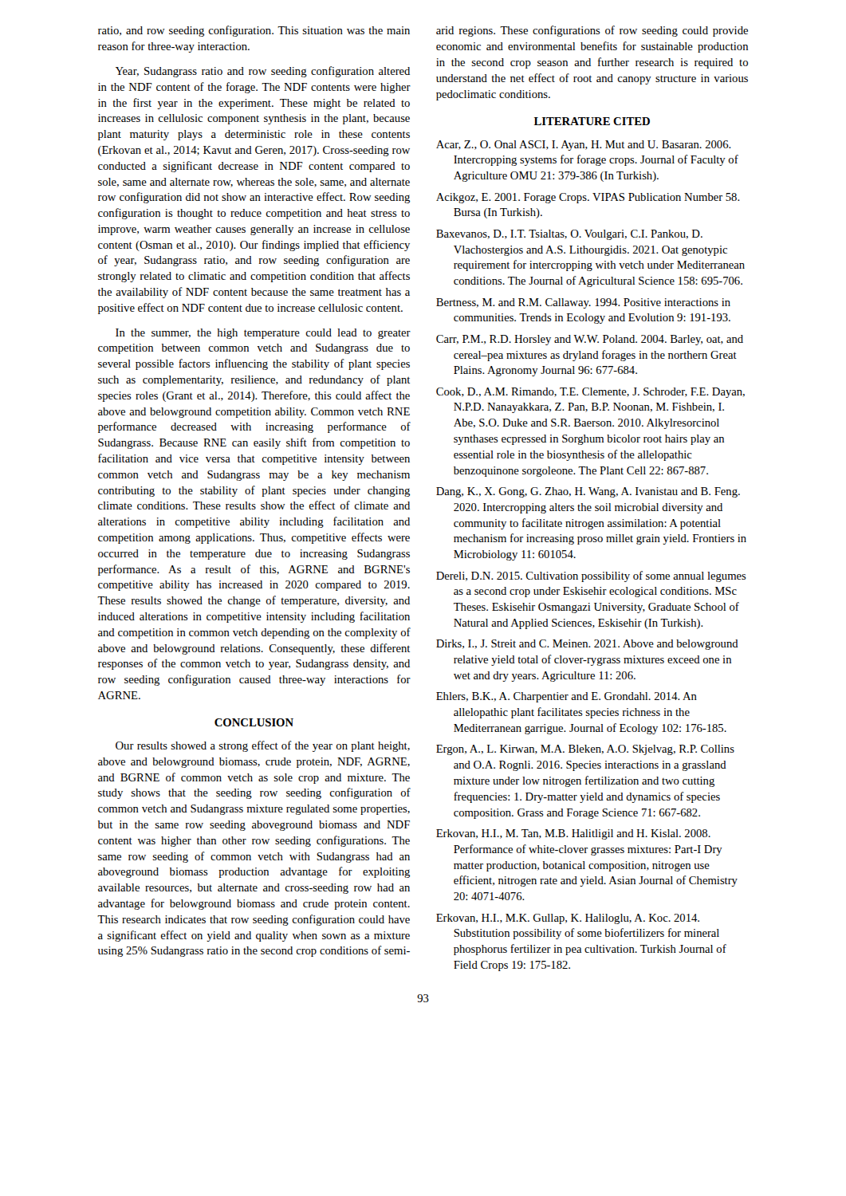ratio, and row seeding configuration. This situation was the main reason for three-way interaction.
Year, Sudangrass ratio and row seeding configuration altered in the NDF content of the forage. The NDF contents were higher in the first year in the experiment. These might be related to increases in cellulosic component synthesis in the plant, because plant maturity plays a deterministic role in these contents (Erkovan et al., 2014; Kavut and Geren, 2017). Cross-seeding row conducted a significant decrease in NDF content compared to sole, same and alternate row, whereas the sole, same, and alternate row configuration did not show an interactive effect. Row seeding configuration is thought to reduce competition and heat stress to improve, warm weather causes generally an increase in cellulose content (Osman et al., 2010). Our findings implied that efficiency of year, Sudangrass ratio, and row seeding configuration are strongly related to climatic and competition condition that affects the availability of NDF content because the same treatment has a positive effect on NDF content due to increase cellulosic content.
In the summer, the high temperature could lead to greater competition between common vetch and Sudangrass due to several possible factors influencing the stability of plant species such as complementarity, resilience, and redundancy of plant species roles (Grant et al., 2014). Therefore, this could affect the above and belowground competition ability. Common vetch RNE performance decreased with increasing performance of Sudangrass. Because RNE can easily shift from competition to facilitation and vice versa that competitive intensity between common vetch and Sudangrass may be a key mechanism contributing to the stability of plant species under changing climate conditions. These results show the effect of climate and alterations in competitive ability including facilitation and competition among applications. Thus, competitive effects were occurred in the temperature due to increasing Sudangrass performance. As a result of this, AGRNE and BGRNE's competitive ability has increased in 2020 compared to 2019. These results showed the change of temperature, diversity, and induced alterations in competitive intensity including facilitation and competition in common vetch depending on the complexity of above and belowground relations. Consequently, these different responses of the common vetch to year, Sudangrass density, and row seeding configuration caused three-way interactions for AGRNE.
Conclusion
Our results showed a strong effect of the year on plant height, above and belowground biomass, crude protein, NDF, AGRNE, and BGRNE of common vetch as sole crop and mixture. The study shows that the seeding row seeding configuration of common vetch and Sudangrass mixture regulated some properties, but in the same row seeding aboveground biomass and NDF content was higher than other row seeding configurations. The same row seeding of common vetch with Sudangrass had an aboveground biomass production advantage for exploiting available resources, but alternate and cross-seeding row had an advantage for belowground biomass and crude protein content. This research indicates that row seeding configuration could have a significant effect on yield and quality when sown as a mixture using 25% Sudangrass ratio in the second crop conditions of semi-arid regions. These configurations of row seeding could provide economic and environmental benefits for sustainable production in the second crop season and further research is required to understand the net effect of root and canopy structure in various pedoclimatic conditions.
Literature Cited
Acar, Z., O. Onal ASCI, I. Ayan, H. Mut and U. Basaran. 2006. Intercropping systems for forage crops. Journal of Faculty of Agriculture OMU 21: 379-386 (In Turkish).
Acikgoz, E. 2001. Forage Crops. VIPAS Publication Number 58. Bursa (In Turkish).
Baxevanos, D., I.T. Tsialtas, O. Voulgari, C.I. Pankou, D. Vlachostergios and A.S. Lithourgidis. 2021. Oat genotypic requirement for intercropping with vetch under Mediterranean conditions. The Journal of Agricultural Science 158: 695-706.
Bertness, M. and R.M. Callaway. 1994. Positive interactions in communities. Trends in Ecology and Evolution 9: 191-193.
Carr, P.M., R.D. Horsley and W.W. Poland. 2004. Barley, oat, and cereal–pea mixtures as dryland forages in the northern Great Plains. Agronomy Journal 96: 677-684.
Cook, D., A.M. Rimando, T.E. Clemente, J. Schroder, F.E. Dayan, N.P.D. Nanayakkara, Z. Pan, B.P. Noonan, M. Fishbein, I. Abe, S.O. Duke and S.R. Baerson. 2010. Alkylresorcinol synthases ecpressed in Sorghum bicolor root hairs play an essential role in the biosynthesis of the allelopathic benzoquinone sorgoleone. The Plant Cell 22: 867-887.
Dang, K., X. Gong, G. Zhao, H. Wang, A. Ivanistau and B. Feng. 2020. Intercropping alters the soil microbial diversity and community to facilitate nitrogen assimilation: A potential mechanism for increasing proso millet grain yield. Frontiers in Microbiology 11: 601054.
Dereli, D.N. 2015. Cultivation possibility of some annual legumes as a second crop under Eskisehir ecological conditions. MSc Theses. Eskisehir Osmangazi University, Graduate School of Natural and Applied Sciences, Eskisehir (In Turkish).
Dirks, I., J. Streit and C. Meinen. 2021. Above and belowground relative yield total of clover-rygrass mixtures exceed one in wet and dry years. Agriculture 11: 206.
Ehlers, B.K., A. Charpentier and E. Grondahl. 2014. An allelopathic plant facilitates species richness in the Mediterranean garrigue. Journal of Ecology 102: 176-185.
Ergon, A., L. Kirwan, M.A. Bleken, A.O. Skjelvag, R.P. Collins and O.A. Rognli. 2016. Species interactions in a grassland mixture under low nitrogen fertilization and two cutting frequencies: 1. Dry-matter yield and dynamics of species composition. Grass and Forage Science 71: 667-682.
Erkovan, H.I., M. Tan, M.B. Halitligil and H. Kislal. 2008. Performance of white-clover grasses mixtures: Part-I Dry matter production, botanical composition, nitrogen use efficient, nitrogen rate and yield. Asian Journal of Chemistry 20: 4071-4076.
Erkovan, H.I., M.K. Gullap, K. Haliloglu, A. Koc. 2014. Substitution possibility of some biofertilizers for mineral phosphorus fertilizer in pea cultivation. Turkish Journal of Field Crops 19: 175-182.
93